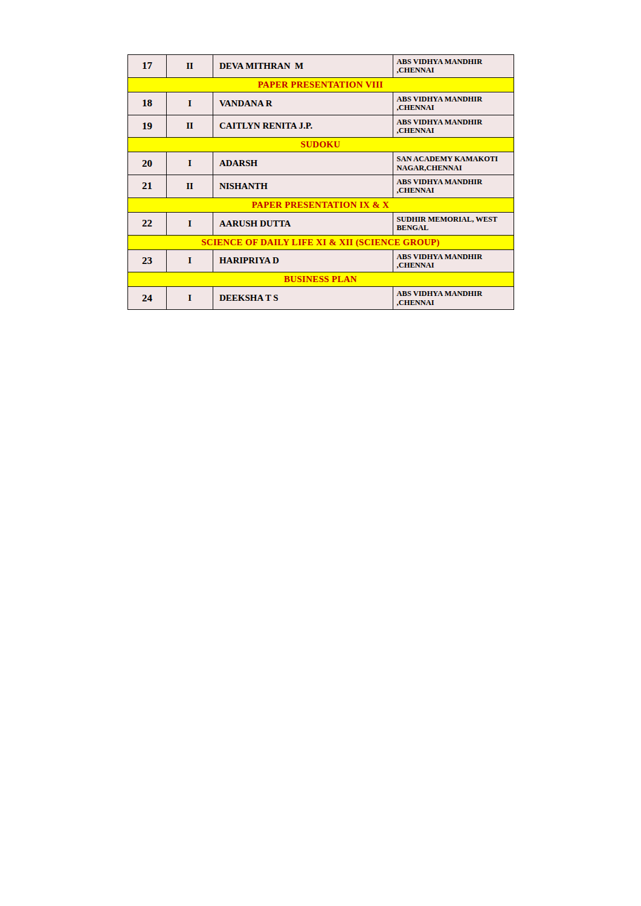| 17 | II | DEVA MITHRAN M | ABS VIDHYA MANDHIR ,CHENNAI |
| PAPER PRESENTATION VIII |
| 18 | I | VANDANA R | ABS VIDHYA MANDHIR ,CHENNAI |
| 19 | II | CAITLYN RENITA J.P. | ABS VIDHYA MANDHIR ,CHENNAI |
| SUDOKU |
| 20 | I | ADARSH | SAN ACADEMY KAMAKOTI NAGAR,CHENNAI |
| 21 | II | NISHANTH | ABS VIDHYA MANDHIR ,CHENNAI |
| PAPER PRESENTATION IX & X |
| 22 | I | AARUSH DUTTA | SUDHIR MEMORIAL, WEST BENGAL |
| SCIENCE OF DAILY LIFE XI & XII (SCIENCE GROUP) |
| 23 | I | HARIPRIYA D | ABS VIDHYA MANDHIR ,CHENNAI |
| BUSINESS PLAN |
| 24 | I | DEEKSHA T S | ABS VIDHYA MANDHIR ,CHENNAI |